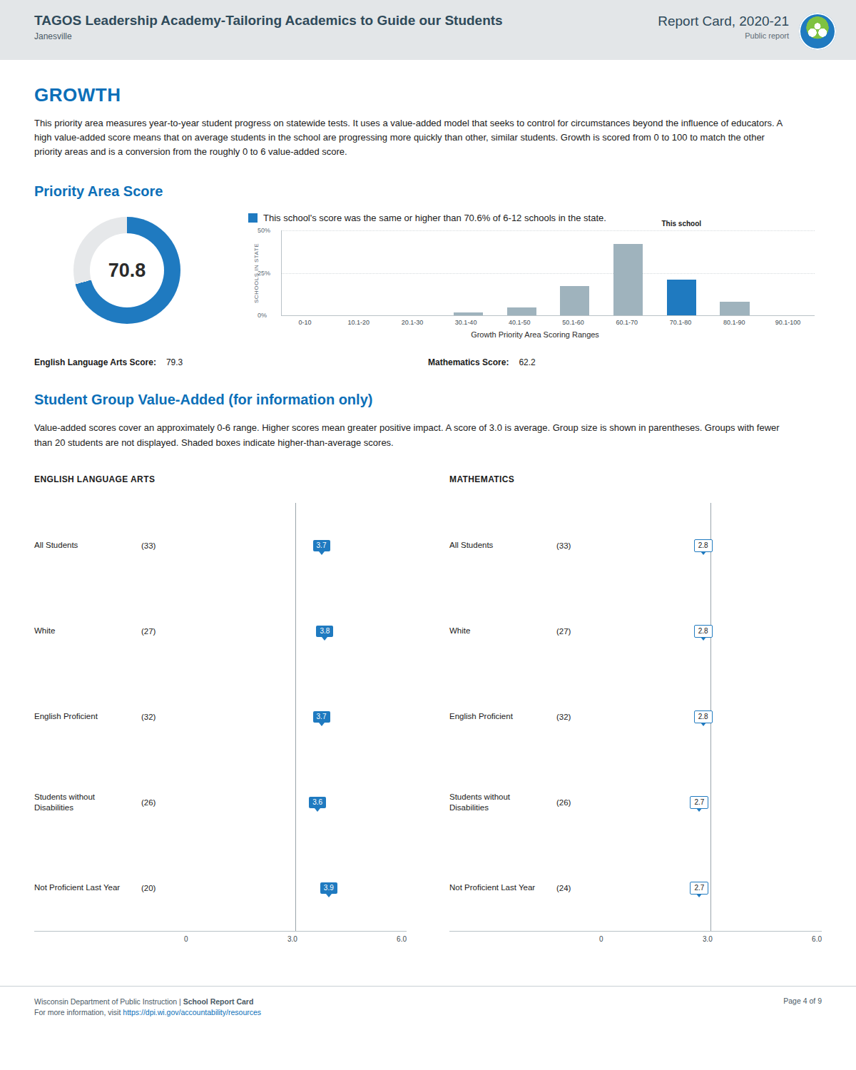TAGOS Leadership Academy-Tailoring Academics to Guide our Students
Janesville
Report Card, 2020-21
Public report
GROWTH
This priority area measures year-to-year student progress on statewide tests. It uses a value-added model that seeks to control for circumstances beyond the influence of educators. A high value-added score means that on average students in the school are progressing more quickly than other, similar students. Growth is scored from 0 to 100 to match the other priority areas and is a conversion from the roughly 0 to 6 value-added score.
Priority Area Score
70.8
This school's score was the same or higher than 70.6% of 6-12 schools in the state.
SCHOOLS IN STATE
50% 25% 0%
This school
0-10 10.1-20 20.1-30 30.1-40 40.1-50 50.1-60 60.1-70 70.1-80 80.1-90 90.1-100
Growth Priority Area Scoring Ranges
English Language Arts Score: 79.3
Mathematics Score: 62.2
Student Group Value-Added (for information only)
Value-added scores cover an approximately 0-6 range. Higher scores mean greater positive impact. A score of 3.0 is average. Group size is shown in parentheses. Groups with fewer than 20 students are not displayed. Shaded boxes indicate higher-than-average scores.
ENGLISH LANGUAGE ARTS
All Students
(33)
3.7
White
(27)
3.8
English Proficient
(32)
3.7
Students without
Disabilities
(26)
3.6
Not Proficient Last Year
(20)
3.9
03.06.0
MATHEMATICS
All Students
(33)
2.8
White
(27)
2.8
English Proficient
(32)
2.8
Students without
Disabilities
(26)
2.7
Not Proficient Last Year
(24)
2.7
03.06.0
Wisconsin Department of Public Instruction | School Report Card
For more information, visit https://dpi.wi.gov/accountability/resources
Page 4 of 9